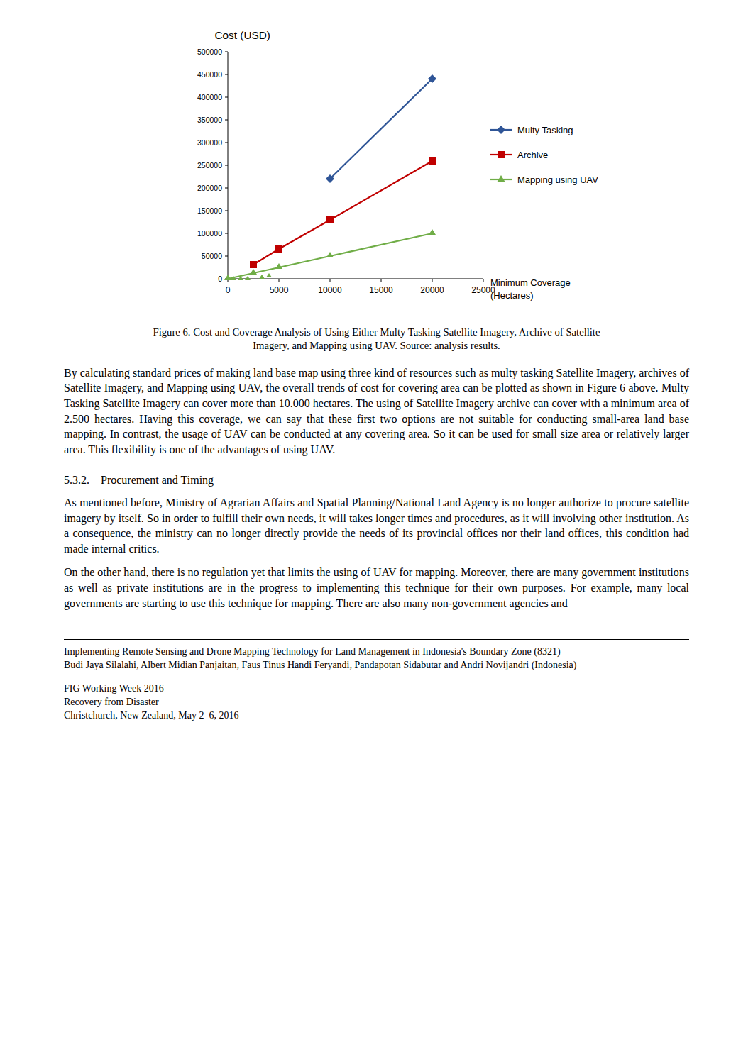Cost (USD)
500000 450000 400000 350000 300000 250000 200000 150000 100000 50000 0 0 5000 10000 15000 20000 25000 Multy Tasking Archive Mapping using UAV Minimum Coverage (Hectares)
Figure 6. Cost and Coverage Analysis of Using Either Multy Tasking Satellite Imagery, Archive of Satellite
Imagery, and Mapping using UAV. Source: analysis results.
By calculating standard prices of making land base map using three kind of resources such as multy tasking Satellite Imagery, archives of Satellite Imagery, and Mapping using UAV, the overall trends of cost for covering area can be plotted as shown in Figure 6 above. Multy Tasking Satellite Imagery can cover more than 10.000 hectares. The using of Satellite Imagery archive can cover with a minimum area of 2.500 hectares. Having this coverage, we can say that these first two options are not suitable for conducting small-area land base mapping. In contrast, the usage of UAV can be conducted at any covering area. So it can be used for small size area or relatively larger area. This flexibility is one of the advantages of using UAV.
5.3.2. Procurement and Timing
As mentioned before, Ministry of Agrarian Affairs and Spatial Planning/National Land Agency is no longer authorize to procure satellite imagery by itself. So in order to fulfill their own needs, it will takes longer times and procedures, as it will involving other institution. As a consequence, the ministry can no longer directly provide the needs of its provincial offices nor their land offices, this condition had made internal critics.
On the other hand, there is no regulation yet that limits the using of UAV for mapping. Moreover, there are many government institutions as well as private institutions are in the progress to implementing this technique for their own purposes. For example, many local governments are starting to use this technique for mapping. There are also many non-government agencies and
Implementing Remote Sensing and Drone Mapping Technology for Land Management in Indonesia's Boundary Zone (8321)
Budi Jaya Silalahi, Albert Midian Panjaitan, Faus Tinus Handi Feryandi, Pandapotan Sidabutar and Andri Novijandri (Indonesia)
FIG Working Week 2016
Recovery from Disaster
Christchurch, New Zealand, May 2–6, 2016